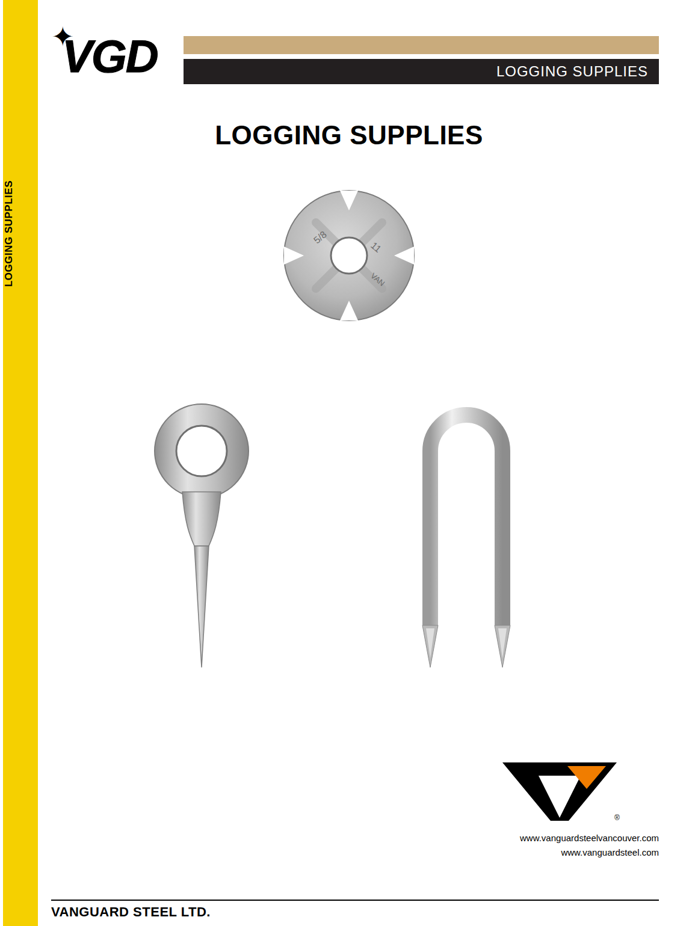LOGGING SUPPLIES
✦
VGD
LOGGING SUPPLIES
LOGGING SUPPLIES
5/8 11 VAN
®
www.vanguardsteelvancouver.com
www.vanguardsteel.com
VANGUARD STEEL LTD.
2